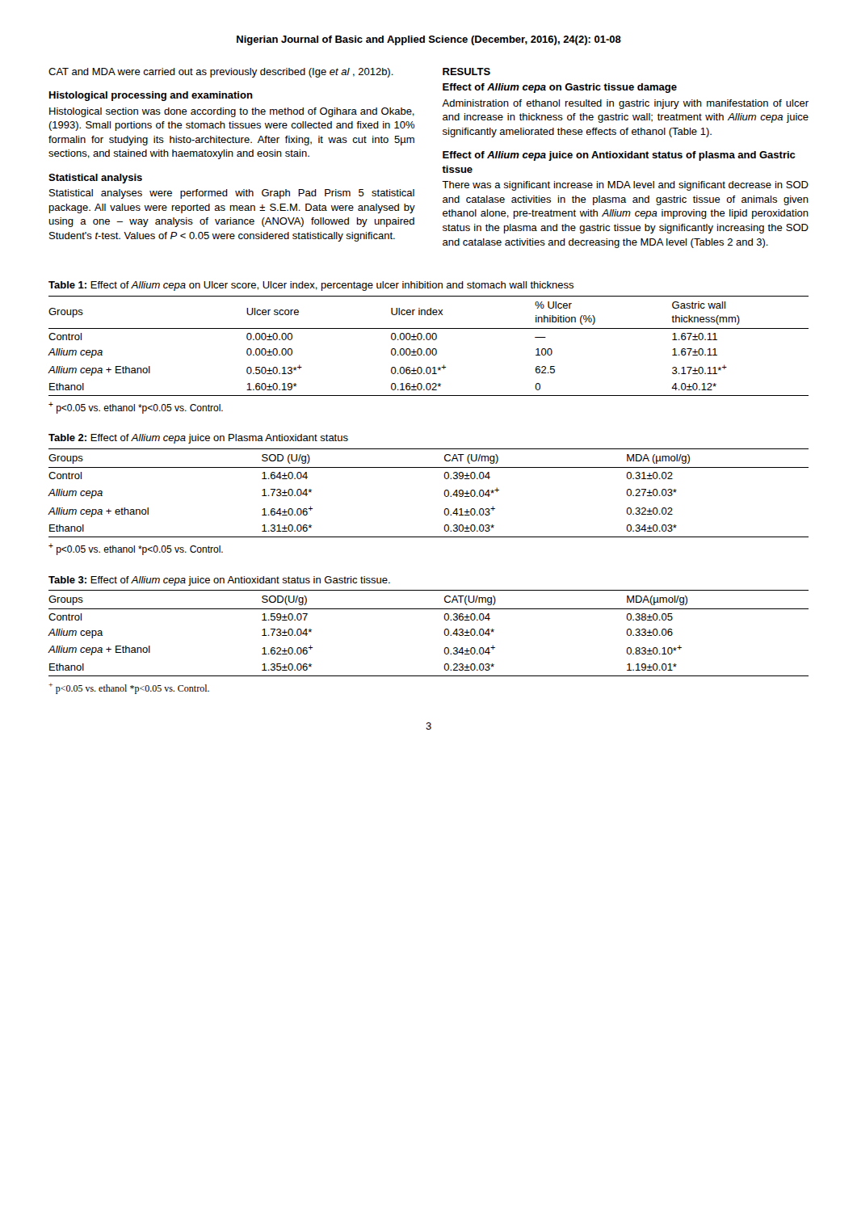Nigerian Journal of Basic and Applied Science (December, 2016), 24(2): 01-08
CAT and MDA were carried out as previously described (Ige et al , 2012b).
Histological processing and examination
Histological section was done according to the method of Ogihara and Okabe, (1993). Small portions of the stomach tissues were collected and fixed in 10% formalin for studying its histo-architecture. After fixing, it was cut into 5µm sections, and stained with haematoxylin and eosin stain.
Statistical analysis
Statistical analyses were performed with Graph Pad Prism 5 statistical package. All values were reported as mean ± S.E.M. Data were analysed by using a one – way analysis of variance (ANOVA) followed by unpaired Student's t-test. Values of P < 0.05 were considered statistically significant.
RESULTS
Effect of Allium cepa on Gastric tissue damage
Administration of ethanol resulted in gastric injury with manifestation of ulcer and increase in thickness of the gastric wall; treatment with Allium cepa juice significantly ameliorated these effects of ethanol (Table 1).
Effect of Allium cepa juice on Antioxidant status of plasma and Gastric tissue
There was a significant increase in MDA level and significant decrease in SOD and catalase activities in the plasma and gastric tissue of animals given ethanol alone, pre-treatment with Allium cepa improving the lipid peroxidation status in the plasma and the gastric tissue by significantly increasing the SOD and catalase activities and decreasing the MDA level (Tables 2 and 3).
Table 1: Effect of Allium cepa on Ulcer score, Ulcer index, percentage ulcer inhibition and stomach wall thickness
| Groups | Ulcer score | Ulcer index | % Ulcer inhibition (%) | Gastric wall thickness(mm) |
| --- | --- | --- | --- | --- |
| Control | 0.00±0.00 | 0.00±0.00 | — | 1.67±0.11 |
| Allium cepa | 0.00±0.00 | 0.00±0.00 | 100 | 1.67±0.11 |
| Allium cepa + Ethanol | 0.50±0.13* + | 0.06±0.01* + | 62.5 | 3.17±0.11* + |
| Ethanol | 1.60±0.19* | 0.16±0.02* | 0 | 4.0±0.12* |
+ p<0.05 vs. ethanol *p<0.05 vs. Control.
Table 2: Effect of Allium cepa juice on Plasma Antioxidant status
| Groups | SOD (U/g) | CAT (U/mg) | MDA (µmol/g) |
| --- | --- | --- | --- |
| Control | 1.64±0.04 | 0.39±0.04 | 0.31±0.02 |
| Allium cepa | 1.73±0.04* | 0.49±0.04* + | 0.27±0.03* |
| Allium cepa + ethanol | 1.64±0.06 + | 0.41±0.03 + | 0.32±0.02 |
| Ethanol | 1.31±0.06* | 0.30±0.03* | 0.34±0.03* |
+ p<0.05 vs. ethanol *p<0.05 vs. Control.
Table 3: Effect of Allium cepa juice on Antioxidant status in Gastric tissue.
| Groups | SOD(U/g) | CAT(U/mg) | MDA(µmol/g) |
| --- | --- | --- | --- |
| Control | 1.59±0.07 | 0.36±0.04 | 0.38±0.05 |
| Allium cepa | 1.73±0.04* | 0.43±0.04* | 0.33±0.06 |
| Allium cepa + Ethanol | 1.62±0.06 + | 0.34±0.04 + | 0.83±0.10* + |
| Ethanol | 1.35±0.06* | 0.23±0.03* | 1.19±0.01* |
+ p<0.05 vs. ethanol *p<0.05 vs. Control.
3